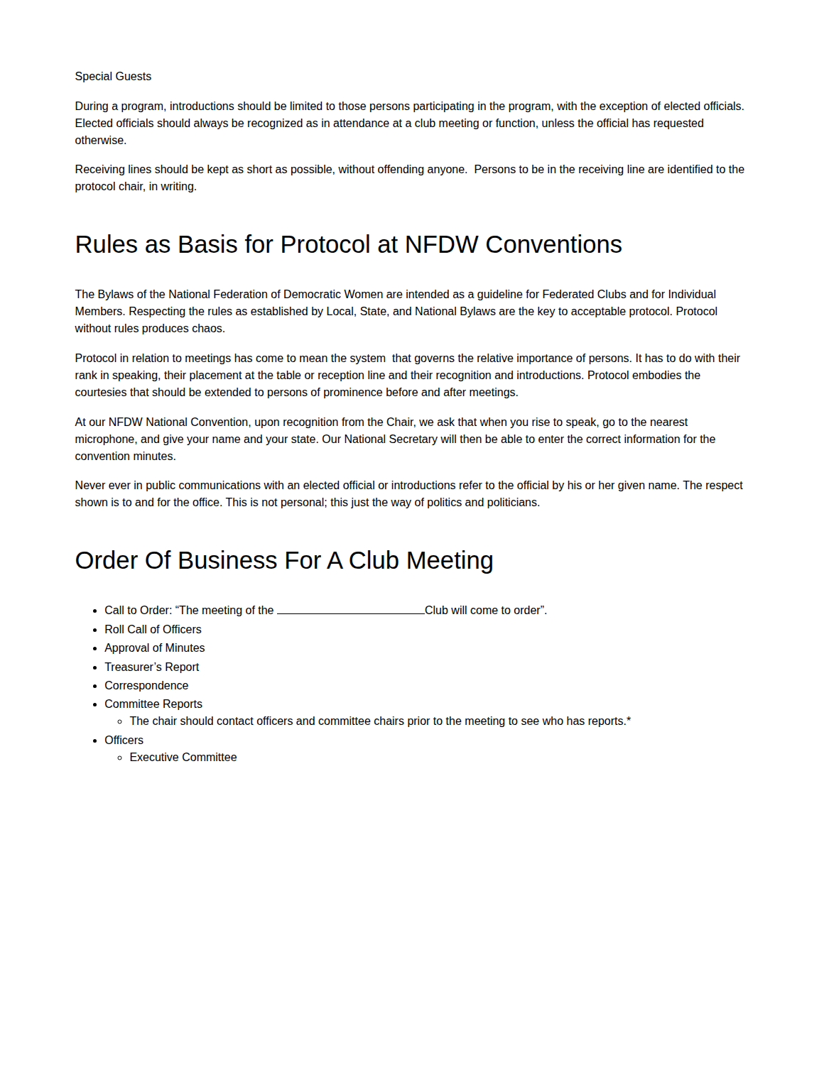Special Guests
During a program, introductions should be limited to those persons participating in the program, with the exception of elected officials. Elected officials should always be recognized as in attendance at a club meeting or function, unless the official has requested otherwise.
Receiving lines should be kept as short as possible, without offending anyone. Persons to be in the receiving line are identified to the protocol chair, in writing.
Rules as Basis for Protocol at NFDW Conventions
The Bylaws of the National Federation of Democratic Women are intended as a guideline for Federated Clubs and for Individual Members. Respecting the rules as established by Local, State, and National Bylaws are the key to acceptable protocol. Protocol without rules produces chaos.
Protocol in relation to meetings has come to mean the system that governs the relative importance of persons. It has to do with their rank in speaking, their placement at the table or reception line and their recognition and introductions. Protocol embodies the courtesies that should be extended to persons of prominence before and after meetings.
At our NFDW National Convention, upon recognition from the Chair, we ask that when you rise to speak, go to the nearest microphone, and give your name and your state. Our National Secretary will then be able to enter the correct information for the convention minutes.
Never ever in public communications with an elected official or introductions refer to the official by his or her given name. The respect shown is to and for the office. This is not personal; this just the way of politics and politicians.
Order Of Business For A Club Meeting
Call to Order: “The meeting of the Club will come to order”.
Roll Call of Officers
Approval of Minutes
Treasurer’s Report
Correspondence
Committee Reports
The chair should contact officers and committee chairs prior to the meeting to see who has reports.*
Officers
Executive Committee